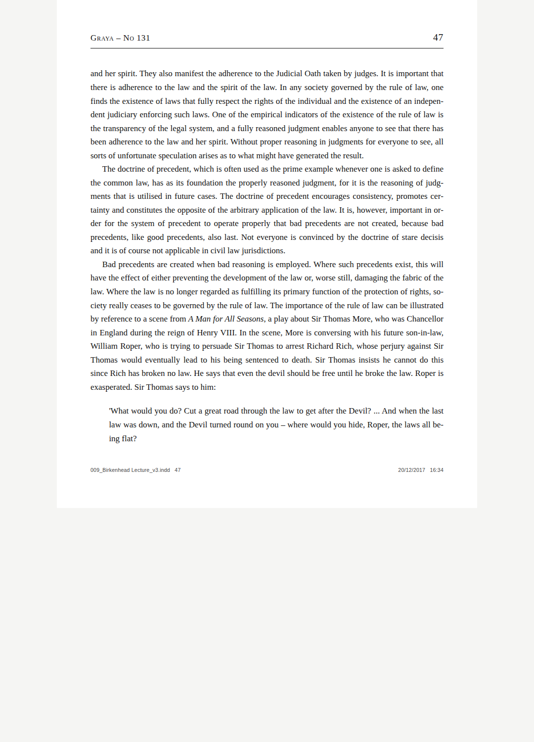Graya – No 131 47
and her spirit. They also manifest the adherence to the Judicial Oath taken by judges. It is important that there is adherence to the law and the spirit of the law. In any society governed by the rule of law, one finds the existence of laws that fully respect the rights of the individual and the existence of an independent judiciary enforcing such laws. One of the empirical indicators of the existence of the rule of law is the transparency of the legal system, and a fully reasoned judgment enables anyone to see that there has been adherence to the law and her spirit. Without proper reasoning in judgments for everyone to see, all sorts of unfortunate speculation arises as to what might have generated the result.
The doctrine of precedent, which is often used as the prime example whenever one is asked to define the common law, has as its foundation the properly reasoned judgment, for it is the reasoning of judgments that is utilised in future cases. The doctrine of precedent encourages consistency, promotes certainty and constitutes the opposite of the arbitrary application of the law. It is, however, important in order for the system of precedent to operate properly that bad precedents are not created, because bad precedents, like good precedents, also last. Not everyone is convinced by the doctrine of stare decisis and it is of course not applicable in civil law jurisdictions.
Bad precedents are created when bad reasoning is employed. Where such precedents exist, this will have the effect of either preventing the development of the law or, worse still, damaging the fabric of the law. Where the law is no longer regarded as fulfilling its primary function of the protection of rights, society really ceases to be governed by the rule of law. The importance of the rule of law can be illustrated by reference to a scene from A Man for All Seasons, a play about Sir Thomas More, who was Chancellor in England during the reign of Henry VIII. In the scene, More is conversing with his future son-in-law, William Roper, who is trying to persuade Sir Thomas to arrest Richard Rich, whose perjury against Sir Thomas would eventually lead to his being sentenced to death. Sir Thomas insists he cannot do this since Rich has broken no law. He says that even the devil should be free until he broke the law. Roper is exasperated. Sir Thomas says to him:
'What would you do? Cut a great road through the law to get after the Devil? ... And when the last law was down, and the Devil turned round on you – where would you hide, Roper, the laws all being flat?
009_Birkenhead Lecture_v3.indd 47 20/12/2017 16:34